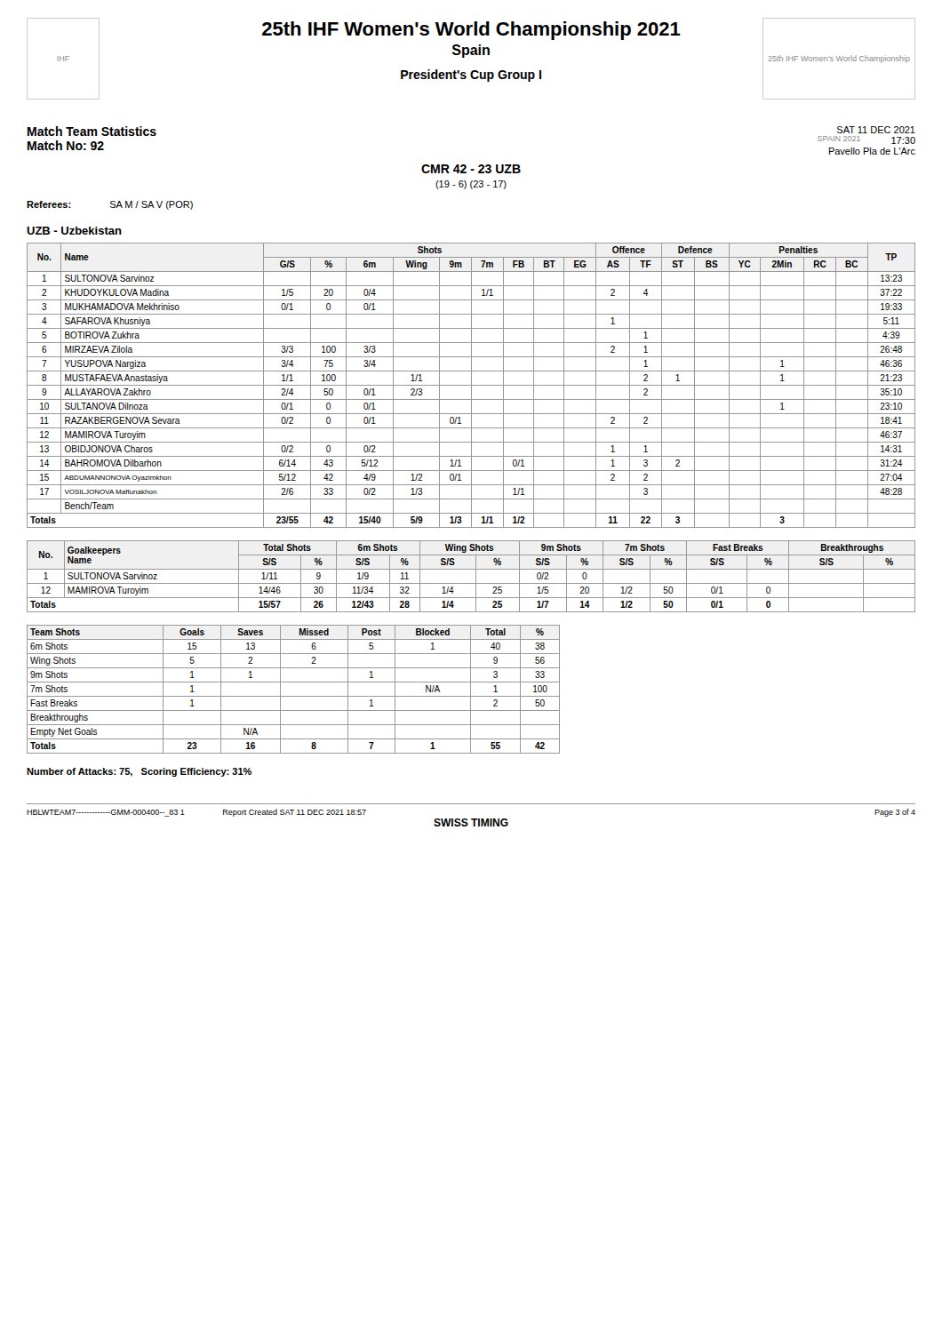IHF
25th IHF Women's World Championship
SPAIN 2021
25th IHF Women's World Championship 2021
Spain
President's Cup Group I
Match Team Statistics
Match No: 92
SAT 11 DEC 2021
17:30
Pavello Pla de L'Arc
CMR 42 - 23 UZB
(19 - 6) (23 - 17)
Referees: SA M / SA V (POR)
UZB - Uzbekistan
| No. | Name | Shots | Offence | Defence | Penalties | TP |
| --- | --- | --- | --- | --- | --- | --- |
| G/S | % | 6m | Wing | 9m | 7m | FB | BT | EG | AS | TF | ST | BS | YC | 2Min | RC | BC |
| 1 | SULTONOVA Sarvinoz | | | | | | | | | | | | | | | | | | 13:23 |
| 2 | KHUDOYKULOVA Madina | 1/5 | 20 | 0/4 | | | 1/1 | | | | 2 | 4 | | | | | | | 37:22 |
| 3 | MUKHAMADOVA Mekhriniso | 0/1 | 0 | 0/1 | | | | | | | | | | | | | | | 19:33 |
| 4 | SAFAROVA Khusniya | | | | | | | | | | 1 | | | | | | | | 5:11 |
| 5 | BOTIROVA Zukhra | | | | | | | | | | | 1 | | | | | | | 4:39 |
| 6 | MIRZAEVA Zilola | 3/3 | 100 | 3/3 | | | | | | | 2 | 1 | | | | | | | 26:48 |
| 7 | YUSUPOVA Nargiza | 3/4 | 75 | 3/4 | | | | | | | | 1 | | | | 1 | | | 46:36 |
| 8 | MUSTAFAEVA Anastasiya | 1/1 | 100 | | 1/1 | | | | | | | 2 | 1 | | | 1 | | | 21:23 |
| 9 | ALLAYAROVA Zakhro | 2/4 | 50 | 0/1 | 2/3 | | | | | | | 2 | | | | | | | 35:10 |
| 10 | SULTANOVA Dilnoza | 0/1 | 0 | 0/1 | | | | | | | | | | | | 1 | | | 23:10 |
| 11 | RAZAKBERGENOVA Sevara | 0/2 | 0 | 0/1 | | 0/1 | | | | | 2 | 2 | | | | | | | 18:41 |
| 12 | MAMIROVA Turoyim | | | | | | | | | | | | | | | | | | 46:37 |
| 13 | OBIDJONOVA Charos | 0/2 | 0 | 0/2 | | | | | | | 1 | 1 | | | | | | | 14:31 |
| 14 | BAHROMOVA Dilbarhon | 6/14 | 43 | 5/12 | | 1/1 | | 0/1 | | | 1 | 3 | 2 | | | | | | 31:24 |
| 15 | ABDUMANNONOVA Oyazimkhon | 5/12 | 42 | 4/9 | 1/2 | 0/1 | | | | | 2 | 2 | | | | | | | 27:04 |
| 17 | VOSILJONOVA Maftunakhon | 2/6 | 33 | 0/2 | 1/3 | | | 1/1 | | | | 3 | | | | | | | 48:28 |
| | Bench/Team | | | | | | | | | | | | | | | | | | |
| Totals | 23/55 | 42 | 15/40 | 5/9 | 1/3 | 1/1 | 1/2 | | | 11 | 22 | 3 | | | 3 | | | |
| No. | Goalkeepers Name | Total Shots | 6m Shots | Wing Shots | 9m Shots | 7m Shots | Fast Breaks | Breakthroughs |
| --- | --- | --- | --- | --- | --- | --- | --- | --- |
| S/S | % | S/S | % | S/S | % | S/S | % | S/S | % | S/S | % | S/S | % |
| 1 | SULTONOVA Sarvinoz | 1/11 | 9 | 1/9 | 11 | | | 0/2 | 0 | | | | | | |
| 12 | MAMIROVA Turoyim | 14/46 | 30 | 11/34 | 32 | 1/4 | 25 | 1/5 | 20 | 1/2 | 50 | 0/1 | 0 | | |
| Totals | 15/57 | 26 | 12/43 | 28 | 1/4 | 25 | 1/7 | 14 | 1/2 | 50 | 0/1 | 0 | | |
| Team Shots | Goals | Saves | Missed | Post | Blocked | Total | % |
| --- | --- | --- | --- | --- | --- | --- | --- |
| 6m Shots | 15 | 13 | 6 | 5 | 1 | 40 | 38 |
| Wing Shots | 5 | 2 | 2 | | | 9 | 56 |
| 9m Shots | 1 | 1 | | 1 | | 3 | 33 |
| 7m Shots | 1 | | | | N/A | 1 | 100 |
| Fast Breaks | 1 | | | 1 | | 2 | 50 |
| Breakthroughs | | | | | | | |
| Empty Net Goals | | N/A | | | | | |
| Totals | 23 | 16 | 8 | 7 | 1 | 55 | 42 |
Number of Attacks: 75, Scoring Efficiency: 31%
HBLWTEAM7-------------GMM-000400--_83 1 Report Created SAT 11 DEC 2021 18:57
Page 3 of 4
SWISS TIMING